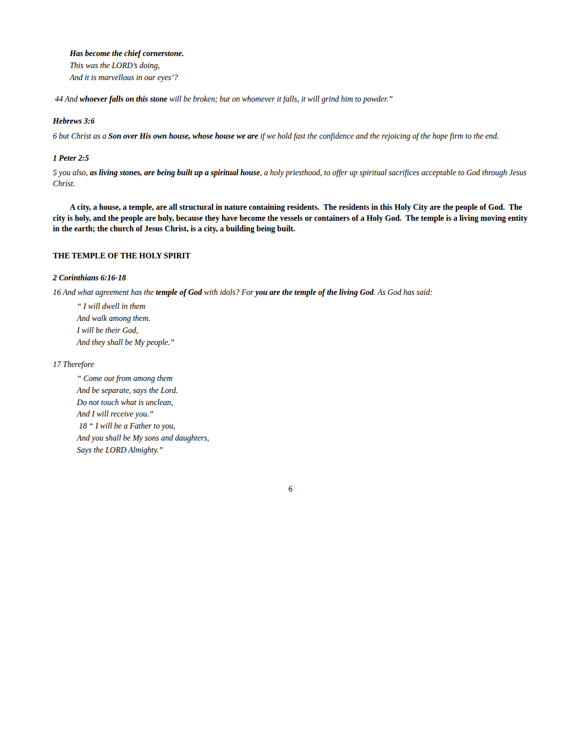Has become the chief cornerstone.
This was the LORD’s doing,
And it is marvellous in our eyes’?
44 And whoever falls on this stone will be broken; but on whomever it falls, it will grind him to powder.”
Hebrews 3:6
6 but Christ as a Son over His own house, whose house we are if we hold fast the confidence and the rejoicing of the hope firm to the end.
1 Peter 2:5
5 you also, as living stones, are being built up a spiritual house, a holy priesthood, to offer up spiritual sacrifices acceptable to God through Jesus Christ.
A city, a house, a temple, are all structural in nature containing residents. The residents in this Holy City are the people of God. The city is holy, and the people are holy, because they have become the vessels or containers of a Holy God. The temple is a living moving entity in the earth; the church of Jesus Christ, is a city, a building being built.
THE TEMPLE OF THE HOLY SPIRIT
2 Corinthians 6:16-18
16 And what agreement has the temple of God with idols? For you are the temple of the living God. As God has said:
“ I will dwell in them
And walk among them.
I will be their God,
And they shall be My people.”
17 Therefore
“ Come out from among them
And be separate, says the Lord.
Do not touch what is unclean,
And I will receive you.”
18 “ I will be a Father to you,
And you shall be My sons and daughters,
Says the LORD Almighty.”
6